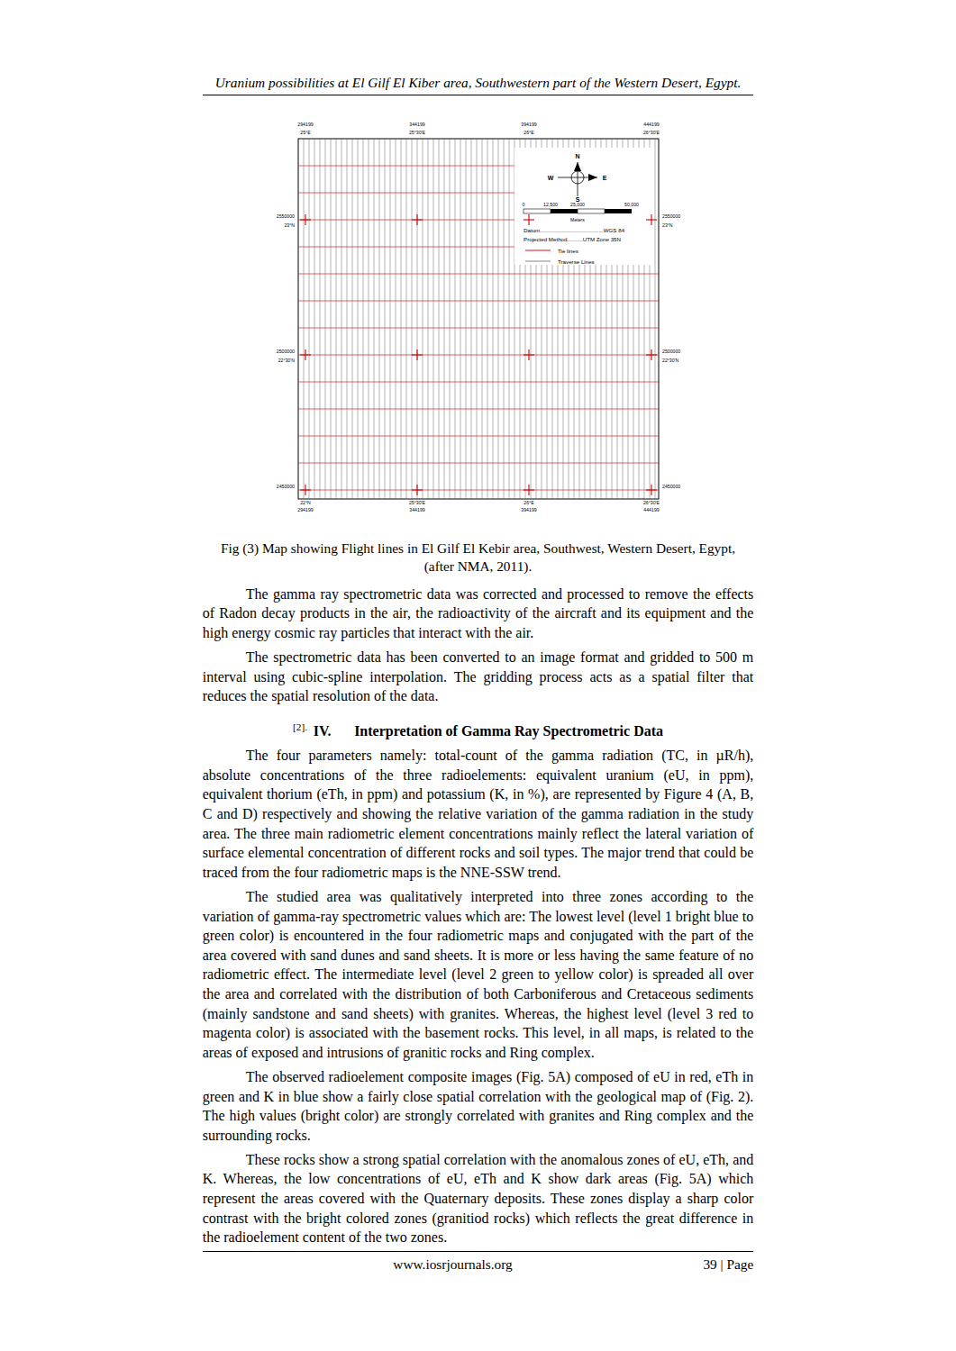Uranium possibilities at El Gilf El Kiber area, Southwestern part of the Western Desert, Egypt.
294199 25°E 344199 25°30'E 394199 26°E 444199 26°30'E 294199 22°N 344199 25°30'E 394199 26°E 444199 26°30'E 2550000 23°N 2500000 22°30'N 2450000 2550000 23°N 2500000 22°30'N 2450000 N W E S 0 12,500 25,000 50,000 Meters Datum.........................................WGS 84 Projected Method..........UTM Zone 35N Tie lines Traverse Lines
Fig (3) Map showing Flight lines in El Gilf El Kebir area, Southwest, Western Desert, Egypt,
(after NMA, 2011).
The gamma ray spectrometric data was corrected and processed to remove the effects of Radon decay products in the air, the radioactivity of the aircraft and its equipment and the high energy cosmic ray particles that interact with the air.
The spectrometric data has been converted to an image format and gridded to 500 m interval using cubic-spline interpolation. The gridding process acts as a spatial filter that reduces the spatial resolution of the data.
[2]. IV. Interpretation of Gamma Ray Spectrometric Data
The four parameters namely: total-count of the gamma radiation (TC, in µR/h), absolute concentrations of the three radioelements: equivalent uranium (eU, in ppm), equivalent thorium (eTh, in ppm) and potassium (K, in %), are represented by Figure 4 (A, B, C and D) respectively and showing the relative variation of the gamma radiation in the study area. The three main radiometric element concentrations mainly reflect the lateral variation of surface elemental concentration of different rocks and soil types. The major trend that could be traced from the four radiometric maps is the NNE-SSW trend.
The studied area was qualitatively interpreted into three zones according to the variation of gamma-ray spectrometric values which are: The lowest level (level 1 bright blue to green color) is encountered in the four radiometric maps and conjugated with the part of the area covered with sand dunes and sand sheets. It is more or less having the same feature of no radiometric effect. The intermediate level (level 2 green to yellow color) is spreaded all over the area and correlated with the distribution of both Carboniferous and Cretaceous sediments (mainly sandstone and sand sheets) with granites. Whereas, the highest level (level 3 red to magenta color) is associated with the basement rocks. This level, in all maps, is related to the areas of exposed and intrusions of granitic rocks and Ring complex.
The observed radioelement composite images (Fig. 5A) composed of eU in red, eTh in green and K in blue show a fairly close spatial correlation with the geological map of (Fig. 2). The high values (bright color) are strongly correlated with granites and Ring complex and the surrounding rocks.
These rocks show a strong spatial correlation with the anomalous zones of eU, eTh, and K. Whereas, the low concentrations of eU, eTh and K show dark areas (Fig. 5A) which represent the areas covered with the Quaternary deposits. These zones display a sharp color contrast with the bright colored zones (granitiod rocks) which reflects the great difference in the radioelement content of the two zones.
www.iosrjournals.org 39 | Page